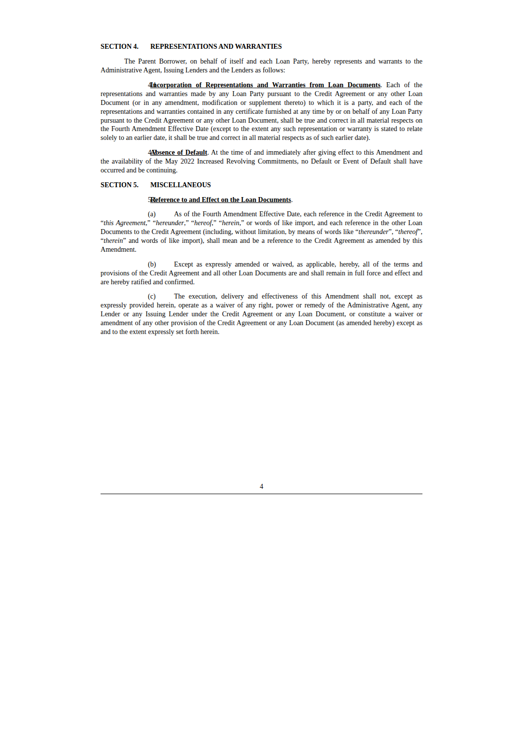SECTION 4. REPRESENTATIONS AND WARRANTIES
The Parent Borrower, on behalf of itself and each Loan Party, hereby represents and warrants to the Administrative Agent, Issuing Lenders and the Lenders as follows:
4.1 Incorporation of Representations and Warranties from Loan Documents. Each of the representations and warranties made by any Loan Party pursuant to the Credit Agreement or any other Loan Document (or in any amendment, modification or supplement thereto) to which it is a party, and each of the representations and warranties contained in any certificate furnished at any time by or on behalf of any Loan Party pursuant to the Credit Agreement or any other Loan Document, shall be true and correct in all material respects on the Fourth Amendment Effective Date (except to the extent any such representation or warranty is stated to relate solely to an earlier date, it shall be true and correct in all material respects as of such earlier date).
4.2 Absence of Default. At the time of and immediately after giving effect to this Amendment and the availability of the May 2022 Increased Revolving Commitments, no Default or Event of Default shall have occurred and be continuing.
SECTION 5. MISCELLANEOUS
5.1 Reference to and Effect on the Loan Documents.
(a) As of the Fourth Amendment Effective Date, each reference in the Credit Agreement to “this Agreement,” “hereunder,” “hereof,” “herein,” or words of like import, and each reference in the other Loan Documents to the Credit Agreement (including, without limitation, by means of words like “thereunder”, “thereof”, “therein” and words of like import), shall mean and be a reference to the Credit Agreement as amended by this Amendment.
(b) Except as expressly amended or waived, as applicable, hereby, all of the terms and provisions of the Credit Agreement and all other Loan Documents are and shall remain in full force and effect and are hereby ratified and confirmed.
(c) The execution, delivery and effectiveness of this Amendment shall not, except as expressly provided herein, operate as a waiver of any right, power or remedy of the Administrative Agent, any Lender or any Issuing Lender under the Credit Agreement or any Loan Document, or constitute a waiver or amendment of any other provision of the Credit Agreement or any Loan Document (as amended hereby) except as and to the extent expressly set forth herein.
4